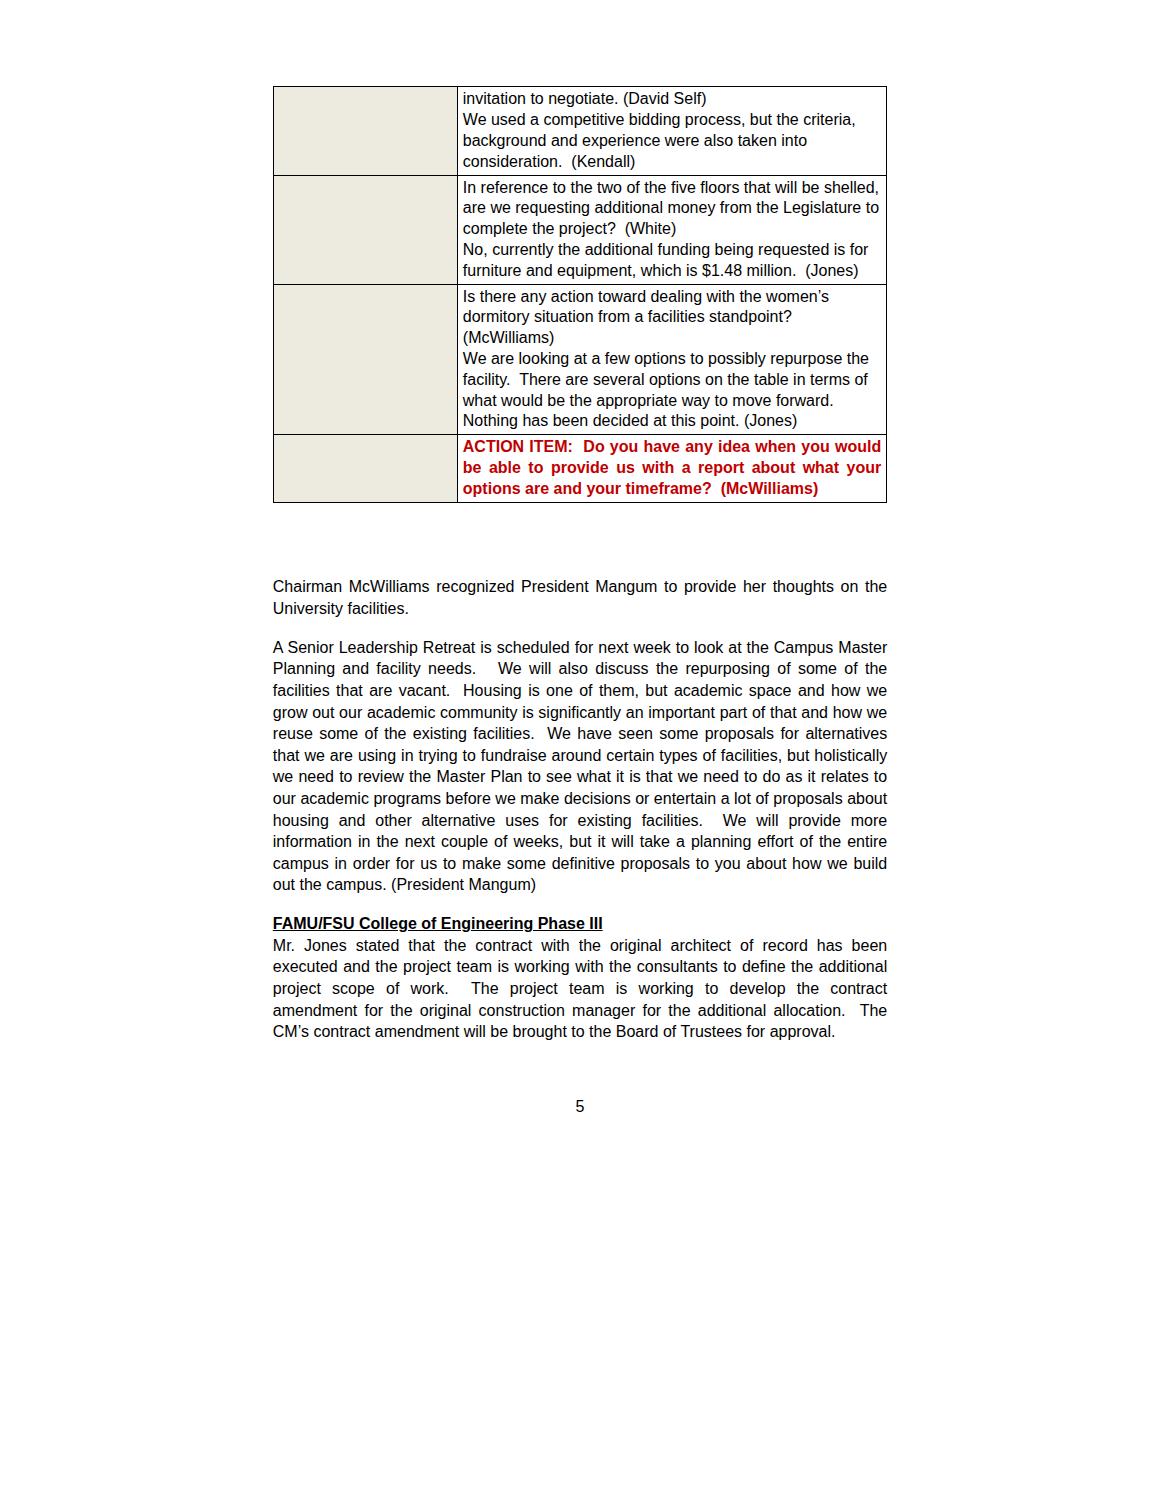| | invitation to negotiate. (David Self) We used a competitive bidding process, but the criteria, background and experience were also taken into consideration. (Kendall) |
| | In reference to the two of the five floors that will be shelled, are we requesting additional money from the Legislature to complete the project? (White) No, currently the additional funding being requested is for furniture and equipment, which is $1.48 million. (Jones) |
| | Is there any action toward dealing with the women’s dormitory situation from a facilities standpoint? (McWilliams) We are looking at a few options to possibly repurpose the facility. There are several options on the table in terms of what would be the appropriate way to move forward. Nothing has been decided at this point. (Jones) |
| | ACTION ITEM: Do you have any idea when you would be able to provide us with a report about what your options are and your timeframe? (McWilliams) |
Chairman McWilliams recognized President Mangum to provide her thoughts on the University facilities.
A Senior Leadership Retreat is scheduled for next week to look at the Campus Master Planning and facility needs. We will also discuss the repurposing of some of the facilities that are vacant. Housing is one of them, but academic space and how we grow out our academic community is significantly an important part of that and how we reuse some of the existing facilities. We have seen some proposals for alternatives that we are using in trying to fundraise around certain types of facilities, but holistically we need to review the Master Plan to see what it is that we need to do as it relates to our academic programs before we make decisions or entertain a lot of proposals about housing and other alternative uses for existing facilities. We will provide more information in the next couple of weeks, but it will take a planning effort of the entire campus in order for us to make some definitive proposals to you about how we build out the campus. (President Mangum)
FAMU/FSU College of Engineering Phase III
Mr. Jones stated that the contract with the original architect of record has been executed and the project team is working with the consultants to define the additional project scope of work. The project team is working to develop the contract amendment for the original construction manager for the additional allocation. The CM’s contract amendment will be brought to the Board of Trustees for approval.
5